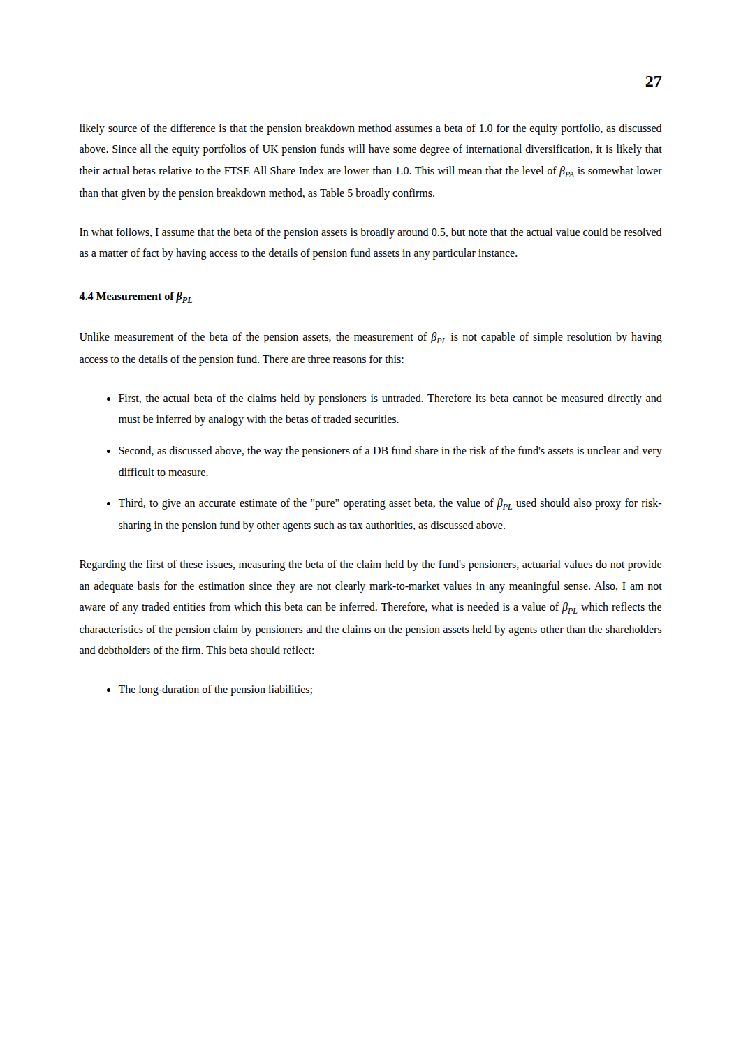27
likely source of the difference is that the pension breakdown method assumes a beta of 1.0 for the equity portfolio, as discussed above. Since all the equity portfolios of UK pension funds will have some degree of international diversification, it is likely that their actual betas relative to the FTSE All Share Index are lower than 1.0. This will mean that the level of βPA is somewhat lower than that given by the pension breakdown method, as Table 5 broadly confirms.
In what follows, I assume that the beta of the pension assets is broadly around 0.5, but note that the actual value could be resolved as a matter of fact by having access to the details of pension fund assets in any particular instance.
4.4 Measurement of βPL
Unlike measurement of the beta of the pension assets, the measurement of βPL is not capable of simple resolution by having access to the details of the pension fund. There are three reasons for this:
First, the actual beta of the claims held by pensioners is untraded. Therefore its beta cannot be measured directly and must be inferred by analogy with the betas of traded securities.
Second, as discussed above, the way the pensioners of a DB fund share in the risk of the fund's assets is unclear and very difficult to measure.
Third, to give an accurate estimate of the "pure" operating asset beta, the value of βPL used should also proxy for risk-sharing in the pension fund by other agents such as tax authorities, as discussed above.
Regarding the first of these issues, measuring the beta of the claim held by the fund's pensioners, actuarial values do not provide an adequate basis for the estimation since they are not clearly mark-to-market values in any meaningful sense. Also, I am not aware of any traded entities from which this beta can be inferred. Therefore, what is needed is a value of βPL which reflects the characteristics of the pension claim by pensioners and the claims on the pension assets held by agents other than the shareholders and debtholders of the firm. This beta should reflect:
The long-duration of the pension liabilities;